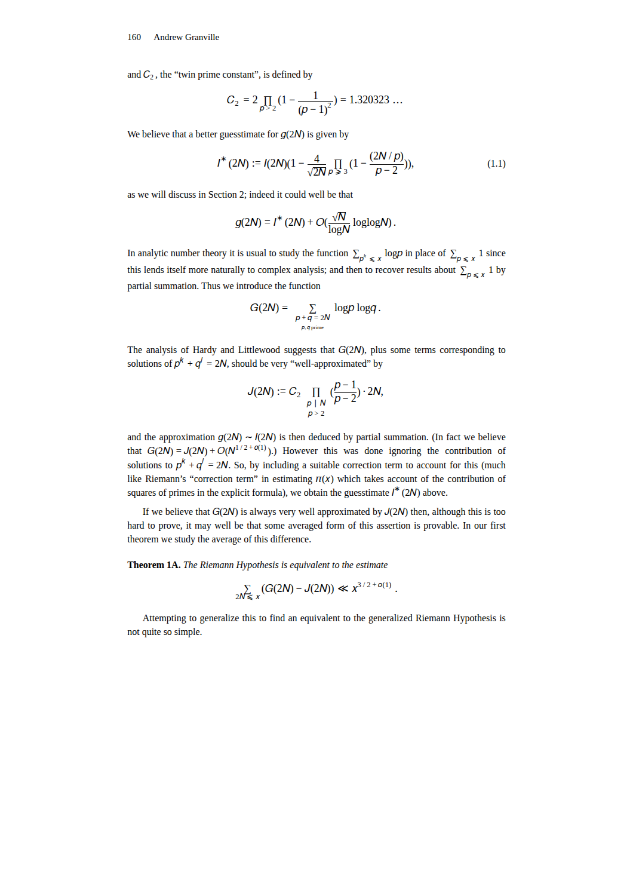160 Andrew Granville
and C2, the “twin prime constant”, is defined by
C2 = 2 ∏ p>2 ( 1− 1 (p−1)2 ) = 1.320323…
We believe that a better guesstimate for g(2N) is given by
I∗(2N) := I(2N) ( 1− 42N ∏ p⩾3 ( 1− (2N/p) p−2 ) ) , (1.1)
as we will discuss in Section 2; indeed it could well be that
g(2N) = I∗(2N) + O ( Nlog⁡N log⁡log⁡N ) .
In analytic number theory it is usual to study the function ∑pk⩽xlog⁡p in place of ∑p⩽x1 since this lends itself more naturally to complex analysis; and then to recover results about ∑p⩽x1 by partial summation. Thus we introduce the function
G(2N) = ∑ p+q=2N p,qprime log⁡p log⁡q .
The analysis of Hardy and Littlewood suggests that G(2N), plus some terms corresponding to solutions of pk+ql=2N, should be very “well-approximated” by
J(2N) := C2 ∏ p∣N p>2 ( p−1 p−2 ) ⋅ 2N ,
and the approximation g(2N)∼I(2N) is then deduced by partial summation. (In fact we believe that G(2N)=J(2N)+O(N1/2+o(1)).) However this was done ignoring the contribution of solutions to pk+ql=2N. So, by including a suitable correction term to account for this (much like Riemann’s “correction term” in estimating π(x) which takes account of the contribution of squares of primes in the explicit formula), we obtain the guesstimate I∗(2N) above.
If we believe that G(2N) is always very well approximated by J(2N) then, although this is too hard to prove, it may well be that some averaged form of this assertion is provable. In our first theorem we study the average of this difference.
Theorem 1A. The Riemann Hypothesis is equivalent to the estimate
∑ 2N⩽x ( G(2N) − J(2N) ) ≪ x3/2+o(1) .
Attempting to generalize this to find an equivalent to the generalized Riemann Hypothesis is not quite so simple.